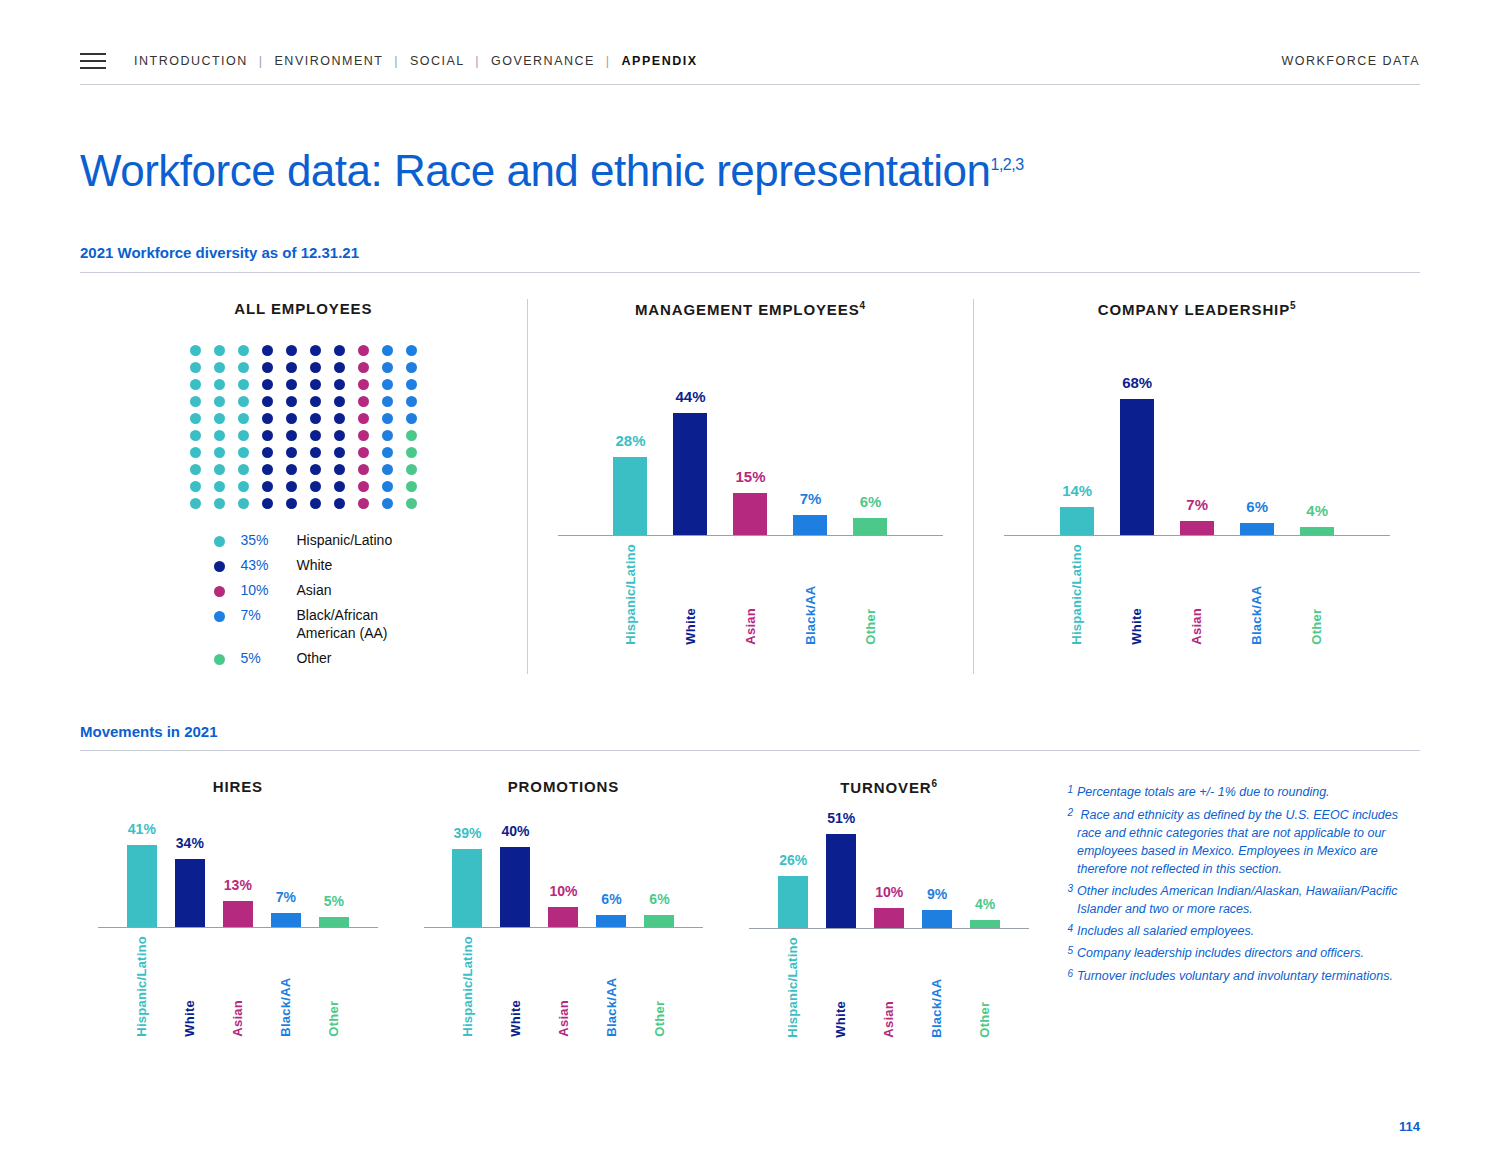INTRODUCTION | ENVIRONMENT | SOCIAL | GOVERNANCE | APPENDIX
WORKFORCE DATA
Workforce data: Race and ethnic representation1,2,3
2021 Workforce diversity as of 12.31.21
All employees
35% Hispanic/Latino
43% White
10% Asian
7% Black/African
American (AA)
5% Other
Management employees4
28%
44%
15%
7%
6%
Hispanic/Latino
White
Asian
Black/AA
Other
Company leadership5
14%
68%
7%
6%
4%
Hispanic/Latino
White
Asian
Black/AA
Other
Movements in 2021
Hires
41%
34%
13%
7%
5%
Hispanic/Latino
White
Asian
Black/AA
Other
Promotions
39%
40%
10%
6%
6%
Hispanic/Latino
White
Asian
Black/AA
Other
Turnover6
26%
51%
10%
9%
4%
Hispanic/Latino
White
Asian
Black/AA
Other
1 Percentage totals are +/- 1% due to rounding.
2 Race and ethnicity as defined by the U.S. EEOC includes race and ethnic categories that are not applicable to our employees based in Mexico. Employees in Mexico are therefore not reflected in this section.
3 Other includes American Indian/Alaskan, Hawaiian/Pacific Islander and two or more races.
4 Includes all salaried employees.
5 Company leadership includes directors and officers.
6 Turnover includes voluntary and involuntary terminations.
114